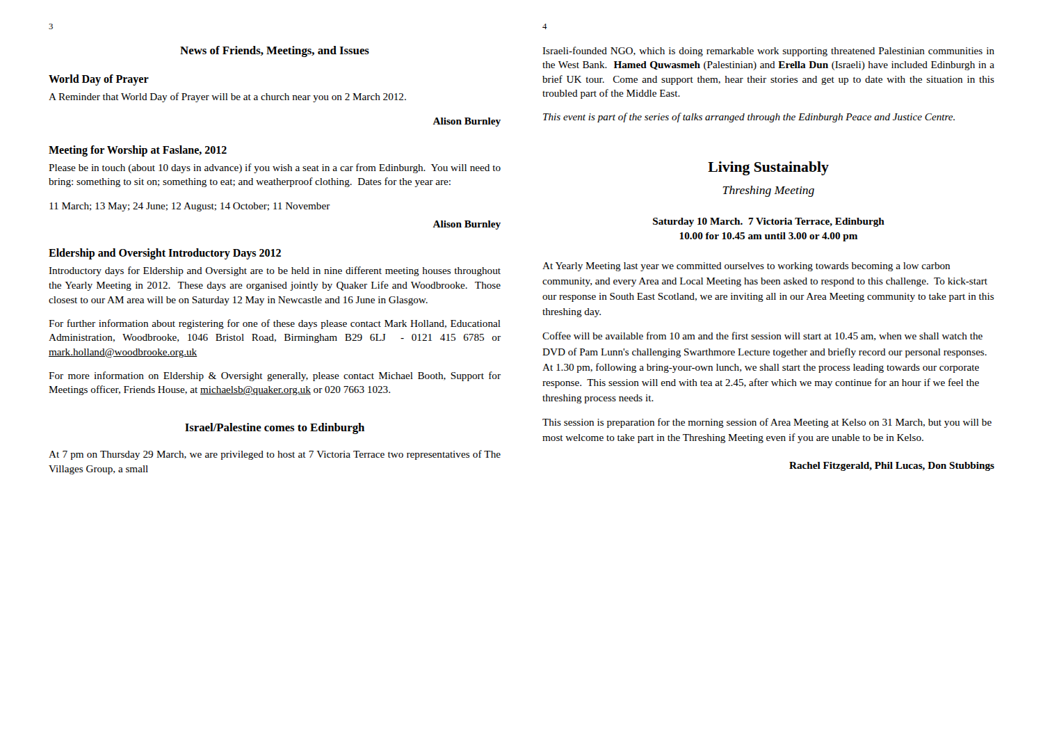3
News of Friends, Meetings, and Issues
World Day of Prayer
A Reminder that World Day of Prayer will be at a church near you on 2 March 2012.
Alison Burnley
Meeting for Worship at Faslane, 2012
Please be in touch (about 10 days in advance) if you wish a seat in a car from Edinburgh. You will need to bring: something to sit on; something to eat; and weatherproof clothing. Dates for the year are:
11 March; 13 May; 24 June; 12 August; 14 October; 11 November
Alison Burnley
Eldership and Oversight Introductory Days 2012
Introductory days for Eldership and Oversight are to be held in nine different meeting houses throughout the Yearly Meeting in 2012. These days are organised jointly by Quaker Life and Woodbrooke. Those closest to our AM area will be on Saturday 12 May in Newcastle and 16 June in Glasgow.
For further information about registering for one of these days please contact Mark Holland, Educational Administration, Woodbrooke, 1046 Bristol Road, Birmingham B29 6LJ - 0121 415 6785 or mark.holland@woodbrooke.org.uk
For more information on Eldership & Oversight generally, please contact Michael Booth, Support for Meetings officer, Friends House, at michaelsb@quaker.org.uk or 020 7663 1023.
Israel/Palestine comes to Edinburgh
At 7 pm on Thursday 29 March, we are privileged to host at 7 Victoria Terrace two representatives of The Villages Group, a small
4
Israeli-founded NGO, which is doing remarkable work supporting threatened Palestinian communities in the West Bank. Hamed Quwasmeh (Palestinian) and Erella Dun (Israeli) have included Edinburgh in a brief UK tour. Come and support them, hear their stories and get up to date with the situation in this troubled part of the Middle East.
This event is part of the series of talks arranged through the Edinburgh Peace and Justice Centre.
Living Sustainably
Threshing Meeting
Saturday 10 March. 7 Victoria Terrace, Edinburgh
10.00 for 10.45 am until 3.00 or 4.00 pm
At Yearly Meeting last year we committed ourselves to working towards becoming a low carbon community, and every Area and Local Meeting has been asked to respond to this challenge. To kick-start our response in South East Scotland, we are inviting all in our Area Meeting community to take part in this threshing day.
Coffee will be available from 10 am and the first session will start at 10.45 am, when we shall watch the DVD of Pam Lunn's challenging Swarthmore Lecture together and briefly record our personal responses. At 1.30 pm, following a bring-your-own lunch, we shall start the process leading towards our corporate response. This session will end with tea at 2.45, after which we may continue for an hour if we feel the threshing process needs it.
This session is preparation for the morning session of Area Meeting at Kelso on 31 March, but you will be most welcome to take part in the Threshing Meeting even if you are unable to be in Kelso.
Rachel Fitzgerald, Phil Lucas, Don Stubbings